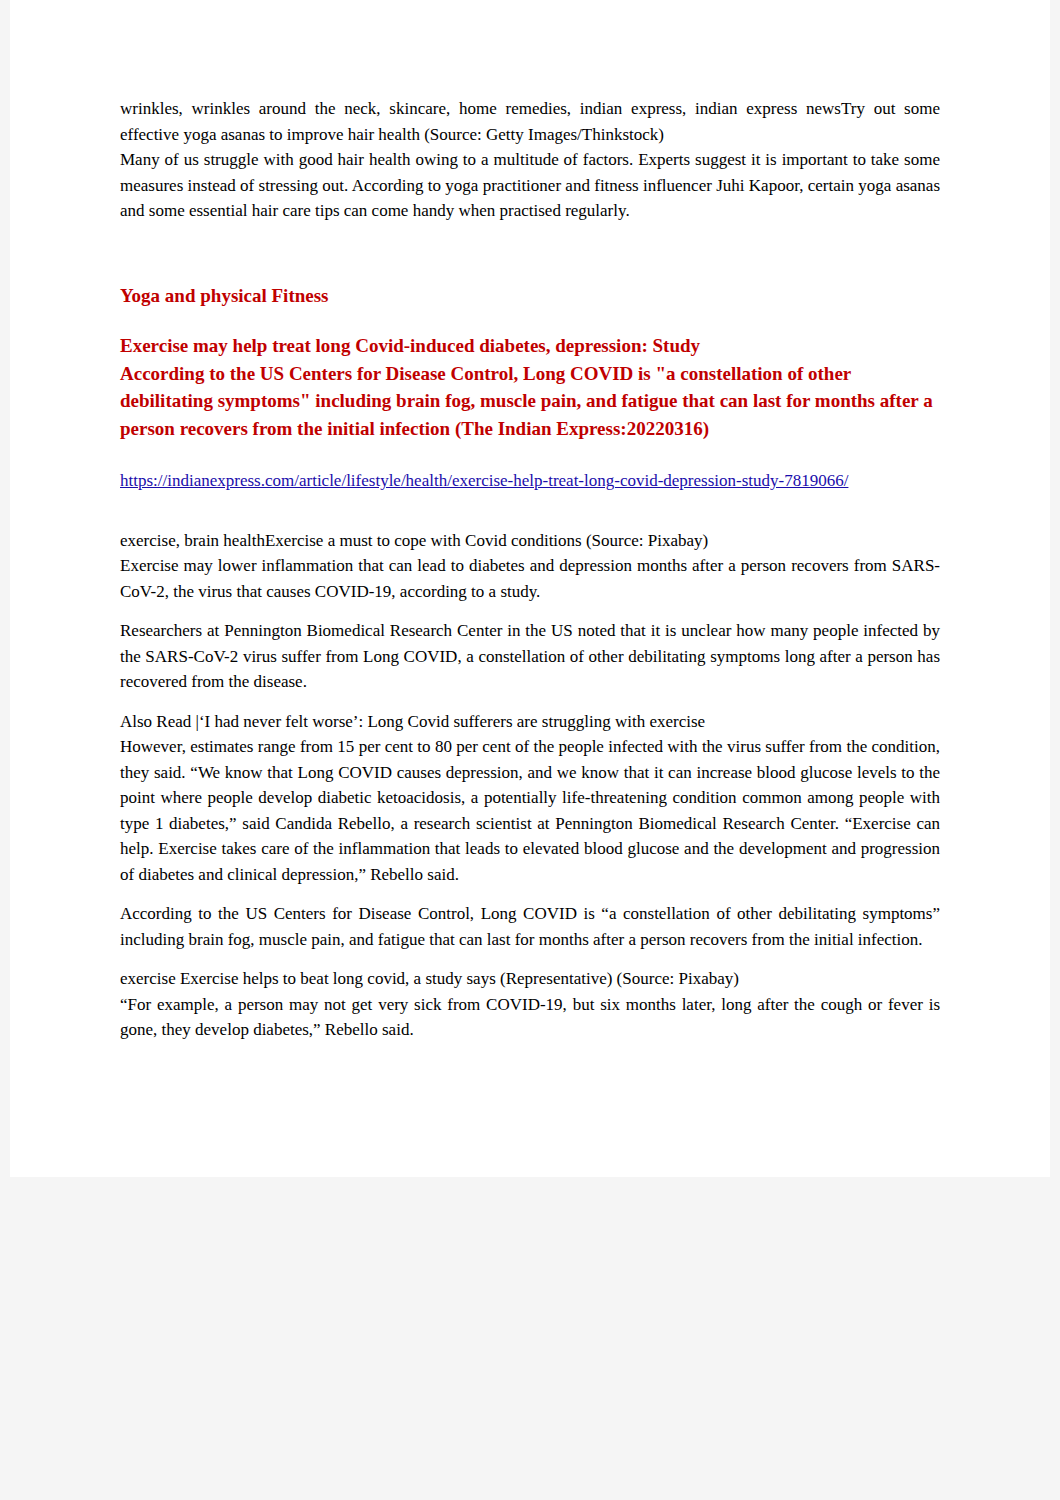wrinkles, wrinkles around the neck, skincare, home remedies, indian express, indian express newsTry out some effective yoga asanas to improve hair health (Source: Getty Images/Thinkstock)
Many of us struggle with good hair health owing to a multitude of factors. Experts suggest it is important to take some measures instead of stressing out. According to yoga practitioner and fitness influencer Juhi Kapoor, certain yoga asanas and some essential hair care tips can come handy when practised regularly.
Yoga and physical Fitness
Exercise may help treat long Covid-induced diabetes, depression: Study
According to the US Centers for Disease Control, Long COVID is "a constellation of other debilitating symptoms" including brain fog, muscle pain, and fatigue that can last for months after a person recovers from the initial infection (The Indian Express:20220316)
https://indianexpress.com/article/lifestyle/health/exercise-help-treat-long-covid-depression-study-7819066/
exercise, brain healthExercise a must to cope with Covid conditions (Source: Pixabay)
Exercise may lower inflammation that can lead to diabetes and depression months after a person recovers from SARS-CoV-2, the virus that causes COVID-19, according to a study.
Researchers at Pennington Biomedical Research Center in the US noted that it is unclear how many people infected by the SARS-CoV-2 virus suffer from Long COVID, a constellation of other debilitating symptoms long after a person has recovered from the disease.
Also Read |‘I had never felt worse’: Long Covid sufferers are struggling with exercise
However, estimates range from 15 per cent to 80 per cent of the people infected with the virus suffer from the condition, they said. “We know that Long COVID causes depression, and we know that it can increase blood glucose levels to the point where people develop diabetic ketoacidosis, a potentially life-threatening condition common among people with type 1 diabetes,” said Candida Rebello, a research scientist at Pennington Biomedical Research Center. “Exercise can help. Exercise takes care of the inflammation that leads to elevated blood glucose and the development and progression of diabetes and clinical depression,” Rebello said.
According to the US Centers for Disease Control, Long COVID is “a constellation of other debilitating symptoms” including brain fog, muscle pain, and fatigue that can last for months after a person recovers from the initial infection.
exercise Exercise helps to beat long covid, a study says (Representative) (Source: Pixabay)
“For example, a person may not get very sick from COVID-19, but six months later, long after the cough or fever is gone, they develop diabetes,” Rebello said.